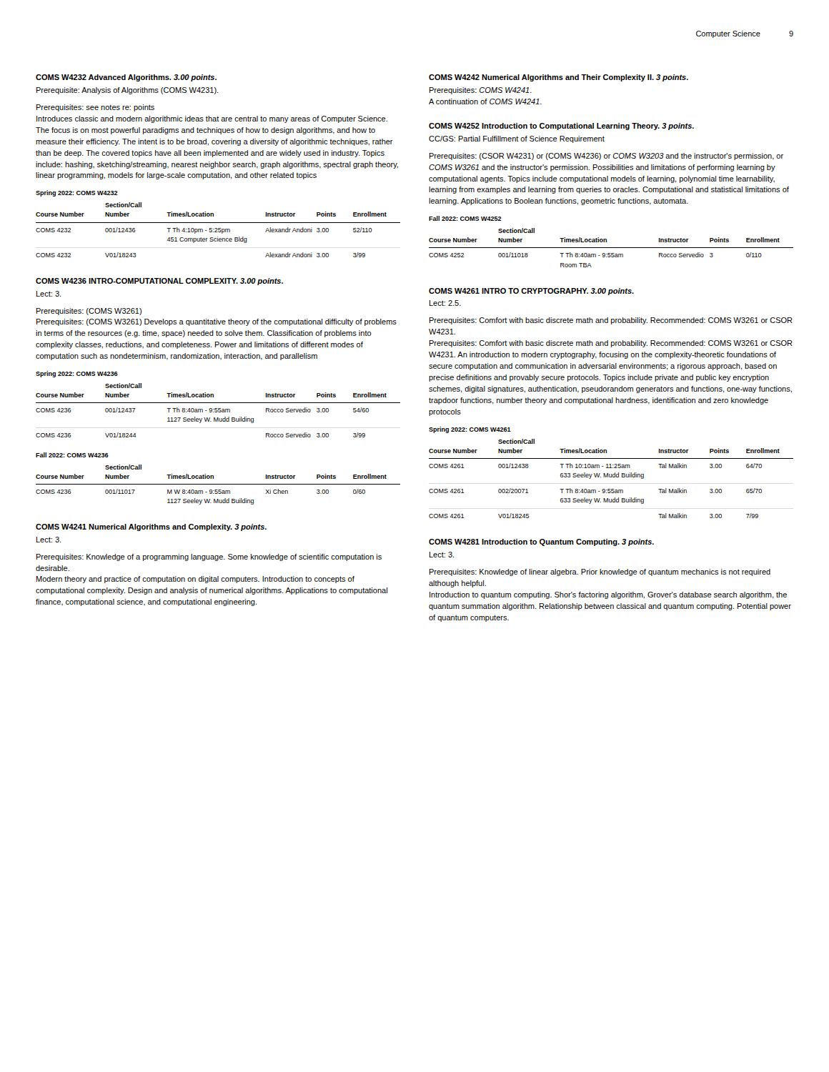Computer Science 9
COMS W4232 Advanced Algorithms. 3.00 points.
Prerequisite: Analysis of Algorithms (COMS W4231).
Prerequisites: see notes re: points
Introduces classic and modern algorithmic ideas that are central to many areas of Computer Science. The focus is on most powerful paradigms and techniques of how to design algorithms, and how to measure their efficiency. The intent is to be broad, covering a diversity of algorithmic techniques, rather than be deep. The covered topics have all been implemented and are widely used in industry. Topics include: hashing, sketching/streaming, nearest neighbor search, graph algorithms, spectral graph theory, linear programming, models for large-scale computation, and other related topics
Spring 2022: COMS W4232
| Course Number | Section/Call Number | Times/Location | Instructor | Points | Enrollment |
| --- | --- | --- | --- | --- | --- |
| COMS 4232 | 001/12436 | T Th 4:10pm - 5:25pm 451 Computer Science Bldg | Alexandr Andoni | 3.00 | 52/110 |
| COMS 4232 | V01/18243 | | Alexandr Andoni | 3.00 | 3/99 |
COMS W4236 INTRO-COMPUTATIONAL COMPLEXITY. 3.00 points.
Lect: 3.
Prerequisites: (COMS W3261)
Prerequisites: (COMS W3261) Develops a quantitative theory of the computational difficulty of problems in terms of the resources (e.g. time, space) needed to solve them. Classification of problems into complexity classes, reductions, and completeness. Power and limitations of different modes of computation such as nondeterminism, randomization, interaction, and parallelism
Spring 2022: COMS W4236
| Course Number | Section/Call Number | Times/Location | Instructor | Points | Enrollment |
| --- | --- | --- | --- | --- | --- |
| COMS 4236 | 001/12437 | T Th 8:40am - 9:55am 1127 Seeley W. Mudd Building | Rocco Servedio | 3.00 | 54/60 |
| COMS 4236 | V01/18244 | | Rocco Servedio | 3.00 | 3/99 |
Fall 2022: COMS W4236
| Course Number | Section/Call Number | Times/Location | Instructor | Points | Enrollment |
| --- | --- | --- | --- | --- | --- |
| COMS 4236 | 001/11017 | M W 8:40am - 9:55am 1127 Seeley W. Mudd Building | Xi Chen | 3.00 | 0/60 |
COMS W4241 Numerical Algorithms and Complexity. 3 points.
Lect: 3.
Prerequisites: Knowledge of a programming language. Some knowledge of scientific computation is desirable.
Modern theory and practice of computation on digital computers. Introduction to concepts of computational complexity. Design and analysis of numerical algorithms. Applications to computational finance, computational science, and computational engineering.
COMS W4242 Numerical Algorithms and Their Complexity II. 3 points.
Prerequisites: COMS W4241.
A continuation of COMS W4241.
COMS W4252 Introduction to Computational Learning Theory. 3 points.
CC/GS: Partial Fulfillment of Science Requirement
Prerequisites: (CSOR W4231) or (COMS W4236) or COMS W3203 and the instructor's permission, or COMS W3261 and the instructor's permission. Possibilities and limitations of performing learning by computational agents. Topics include computational models of learning, polynomial time learnability, learning from examples and learning from queries to oracles. Computational and statistical limitations of learning. Applications to Boolean functions, geometric functions, automata.
Fall 2022: COMS W4252
| Course Number | Section/Call Number | Times/Location | Instructor | Points | Enrollment |
| --- | --- | --- | --- | --- | --- |
| COMS 4252 | 001/11018 | T Th 8:40am - 9:55am Room TBA | Rocco Servedio | 3 | 0/110 |
COMS W4261 INTRO TO CRYPTOGRAPHY. 3.00 points.
Lect: 2.5.
Prerequisites: Comfort with basic discrete math and probability. Recommended: COMS W3261 or CSOR W4231.
Prerequisites: Comfort with basic discrete math and probability. Recommended: COMS W3261 or CSOR W4231. An introduction to modern cryptography, focusing on the complexity-theoretic foundations of secure computation and communication in adversarial environments; a rigorous approach, based on precise definitions and provably secure protocols. Topics include private and public key encryption schemes, digital signatures, authentication, pseudorandom generators and functions, one-way functions, trapdoor functions, number theory and computational hardness, identification and zero knowledge protocols
Spring 2022: COMS W4261
| Course Number | Section/Call Number | Times/Location | Instructor | Points | Enrollment |
| --- | --- | --- | --- | --- | --- |
| COMS 4261 | 001/12438 | T Th 10:10am - 11:25am 633 Seeley W. Mudd Building | Tal Malkin | 3.00 | 64/70 |
| COMS 4261 | 002/20071 | T Th 8:40am - 9:55am 633 Seeley W. Mudd Building | Tal Malkin | 3.00 | 65/70 |
| COMS 4261 | V01/18245 | | Tal Malkin | 3.00 | 7/99 |
COMS W4281 Introduction to Quantum Computing. 3 points.
Lect: 3.
Prerequisites: Knowledge of linear algebra. Prior knowledge of quantum mechanics is not required although helpful.
Introduction to quantum computing. Shor's factoring algorithm, Grover's database search algorithm, the quantum summation algorithm. Relationship between classical and quantum computing. Potential power of quantum computers.